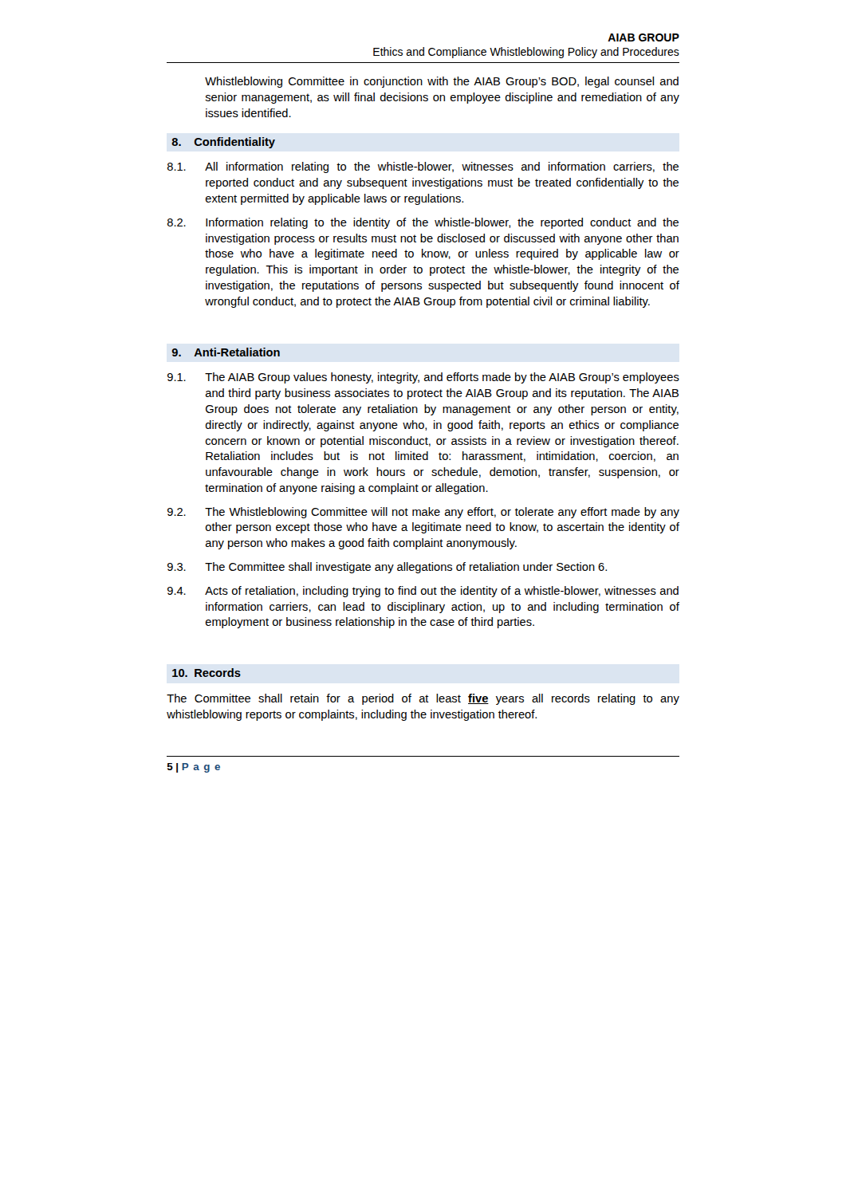AIAB GROUP
Ethics and Compliance Whistleblowing Policy and Procedures
Whistleblowing Committee in conjunction with the AIAB Group’s BOD, legal counsel and senior management, as will final decisions on employee discipline and remediation of any issues identified.
8. Confidentiality
8.1.
All information relating to the whistle-blower, witnesses and information carriers, the reported conduct and any subsequent investigations must be treated confidentially to the extent permitted by applicable laws or regulations.
8.2.
Information relating to the identity of the whistle-blower, the reported conduct and the investigation process or results must not be disclosed or discussed with anyone other than those who have a legitimate need to know, or unless required by applicable law or regulation. This is important in order to protect the whistle-blower, the integrity of the investigation, the reputations of persons suspected but subsequently found innocent of wrongful conduct, and to protect the AIAB Group from potential civil or criminal liability.
9. Anti-Retaliation
9.1.
The AIAB Group values honesty, integrity, and efforts made by the AIAB Group’s employees and third party business associates to protect the AIAB Group and its reputation. The AIAB Group does not tolerate any retaliation by management or any other person or entity, directly or indirectly, against anyone who, in good faith, reports an ethics or compliance concern or known or potential misconduct, or assists in a review or investigation thereof. Retaliation includes but is not limited to: harassment, intimidation, coercion, an unfavourable change in work hours or schedule, demotion, transfer, suspension, or termination of anyone raising a complaint or allegation.
9.2.
The Whistleblowing Committee will not make any effort, or tolerate any effort made by any other person except those who have a legitimate need to know, to ascertain the identity of any person who makes a good faith complaint anonymously.
9.3.
The Committee shall investigate any allegations of retaliation under Section 6.
9.4.
Acts of retaliation, including trying to find out the identity of a whistle-blower, witnesses and information carriers, can lead to disciplinary action, up to and including termination of employment or business relationship in the case of third parties.
10. Records
The Committee shall retain for a period of at least five years all records relating to any whistleblowing reports or complaints, including the investigation thereof.
5 | P a g e